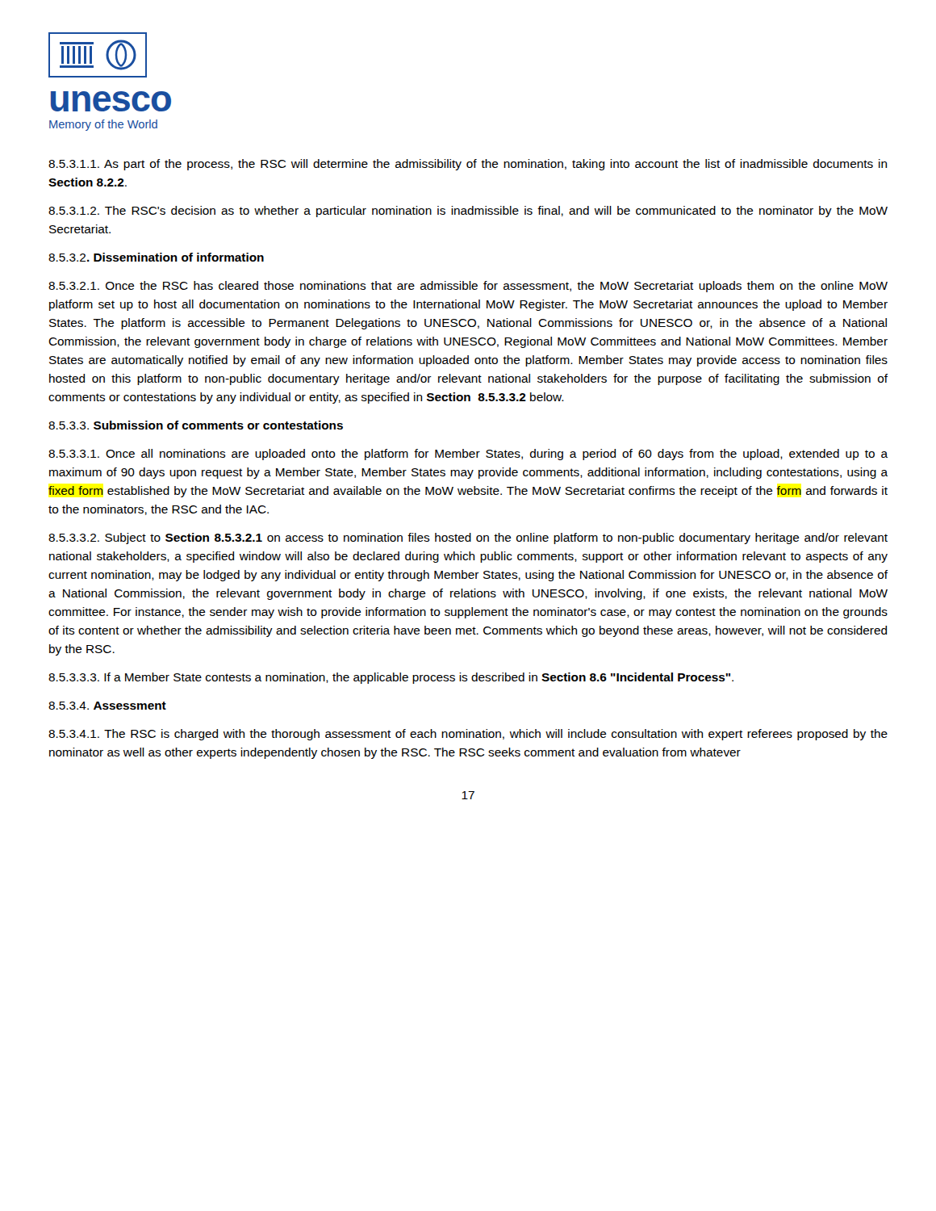unesco
Memory of the World
8.5.3.1.1. As part of the process, the RSC will determine the admissibility of the nomination, taking into account the list of inadmissible documents in Section 8.2.2.
8.5.3.1.2. The RSC's decision as to whether a particular nomination is inadmissible is final, and will be communicated to the nominator by the MoW Secretariat.
8.5.3.2. Dissemination of information
8.5.3.2.1. Once the RSC has cleared those nominations that are admissible for assessment, the MoW Secretariat uploads them on the online MoW platform set up to host all documentation on nominations to the International MoW Register. The MoW Secretariat announces the upload to Member States. The platform is accessible to Permanent Delegations to UNESCO, National Commissions for UNESCO or, in the absence of a National Commission, the relevant government body in charge of relations with UNESCO, Regional MoW Committees and National MoW Committees. Member States are automatically notified by email of any new information uploaded onto the platform. Member States may provide access to nomination files hosted on this platform to non-public documentary heritage and/or relevant national stakeholders for the purpose of facilitating the submission of comments or contestations by any individual or entity, as specified in Section 8.5.3.3.2 below.
8.5.3.3. Submission of comments or contestations
8.5.3.3.1. Once all nominations are uploaded onto the platform for Member States, during a period of 60 days from the upload, extended up to a maximum of 90 days upon request by a Member State, Member States may provide comments, additional information, including contestations, using a fixed form established by the MoW Secretariat and available on the MoW website. The MoW Secretariat confirms the receipt of the form and forwards it to the nominators, the RSC and the IAC.
8.5.3.3.2. Subject to Section 8.5.3.2.1 on access to nomination files hosted on the online platform to non-public documentary heritage and/or relevant national stakeholders, a specified window will also be declared during which public comments, support or other information relevant to aspects of any current nomination, may be lodged by any individual or entity through Member States, using the National Commission for UNESCO or, in the absence of a National Commission, the relevant government body in charge of relations with UNESCO, involving, if one exists, the relevant national MoW committee. For instance, the sender may wish to provide information to supplement the nominator's case, or may contest the nomination on the grounds of its content or whether the admissibility and selection criteria have been met. Comments which go beyond these areas, however, will not be considered by the RSC.
8.5.3.3.3. If a Member State contests a nomination, the applicable process is described in Section 8.6 "Incidental Process".
8.5.3.4. Assessment
8.5.3.4.1. The RSC is charged with the thorough assessment of each nomination, which will include consultation with expert referees proposed by the nominator as well as other experts independently chosen by the RSC. The RSC seeks comment and evaluation from whatever
17